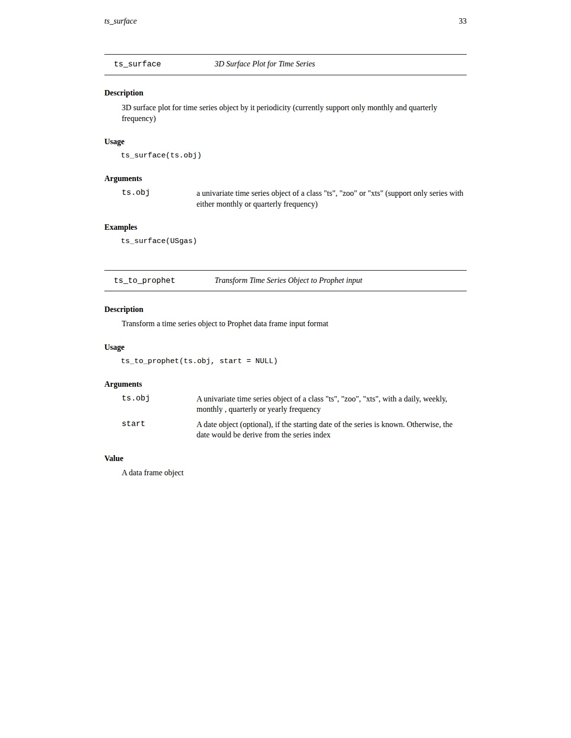ts_surface 33
ts_surface 3D Surface Plot for Time Series
Description
3D surface plot for time series object by it periodicity (currently support only monthly and quarterly frequency)
Usage
ts_surface(ts.obj)
Arguments
ts.obj
a univariate time series object of a class "ts", "zoo" or "xts" (support only series with either monthly or quarterly frequency)
Examples
ts_surface(USgas)
ts_to_prophet Transform Time Series Object to Prophet input
Description
Transform a time series object to Prophet data frame input format
Usage
ts_to_prophet(ts.obj, start = NULL)
Arguments
ts.obj
A univariate time series object of a class "ts", "zoo", "xts", with a daily, weekly, monthly , quarterly or yearly frequency
start
A date object (optional), if the starting date of the series is known. Otherwise, the date would be derive from the series index
Value
A data frame object